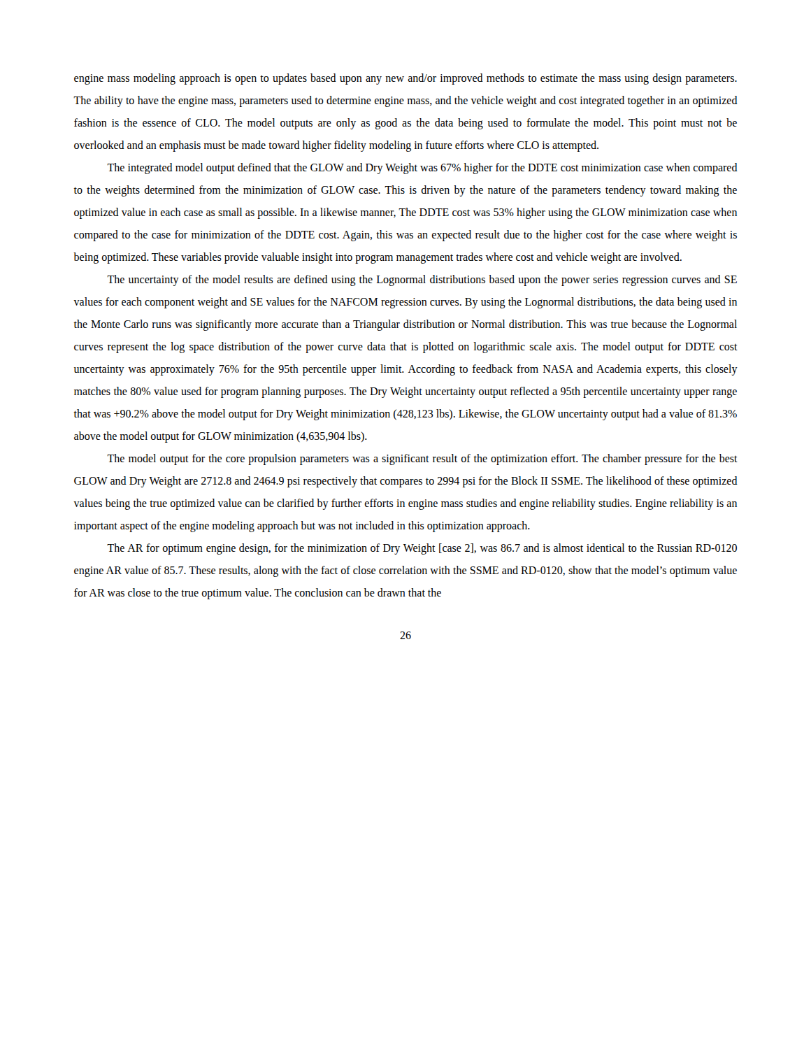engine mass modeling approach is open to updates based upon any new and/or improved methods to estimate the mass using design parameters. The ability to have the engine mass, parameters used to determine engine mass, and the vehicle weight and cost integrated together in an optimized fashion is the essence of CLO. The model outputs are only as good as the data being used to formulate the model. This point must not be overlooked and an emphasis must be made toward higher fidelity modeling in future efforts where CLO is attempted.
The integrated model output defined that the GLOW and Dry Weight was 67% higher for the DDTE cost minimization case when compared to the weights determined from the minimization of GLOW case. This is driven by the nature of the parameters tendency toward making the optimized value in each case as small as possible. In a likewise manner, The DDTE cost was 53% higher using the GLOW minimization case when compared to the case for minimization of the DDTE cost. Again, this was an expected result due to the higher cost for the case where weight is being optimized. These variables provide valuable insight into program management trades where cost and vehicle weight are involved.
The uncertainty of the model results are defined using the Lognormal distributions based upon the power series regression curves and SE values for each component weight and SE values for the NAFCOM regression curves. By using the Lognormal distributions, the data being used in the Monte Carlo runs was significantly more accurate than a Triangular distribution or Normal distribution. This was true because the Lognormal curves represent the log space distribution of the power curve data that is plotted on logarithmic scale axis. The model output for DDTE cost uncertainty was approximately 76% for the 95th percentile upper limit. According to feedback from NASA and Academia experts, this closely matches the 80% value used for program planning purposes. The Dry Weight uncertainty output reflected a 95th percentile uncertainty upper range that was +90.2% above the model output for Dry Weight minimization (428,123 lbs). Likewise, the GLOW uncertainty output had a value of 81.3% above the model output for GLOW minimization (4,635,904 lbs).
The model output for the core propulsion parameters was a significant result of the optimization effort. The chamber pressure for the best GLOW and Dry Weight are 2712.8 and 2464.9 psi respectively that compares to 2994 psi for the Block II SSME. The likelihood of these optimized values being the true optimized value can be clarified by further efforts in engine mass studies and engine reliability studies. Engine reliability is an important aspect of the engine modeling approach but was not included in this optimization approach.
The AR for optimum engine design, for the minimization of Dry Weight [case 2], was 86.7 and is almost identical to the Russian RD-0120 engine AR value of 85.7. These results, along with the fact of close correlation with the SSME and RD-0120, show that the model’s optimum value for AR was close to the true optimum value. The conclusion can be drawn that the
26